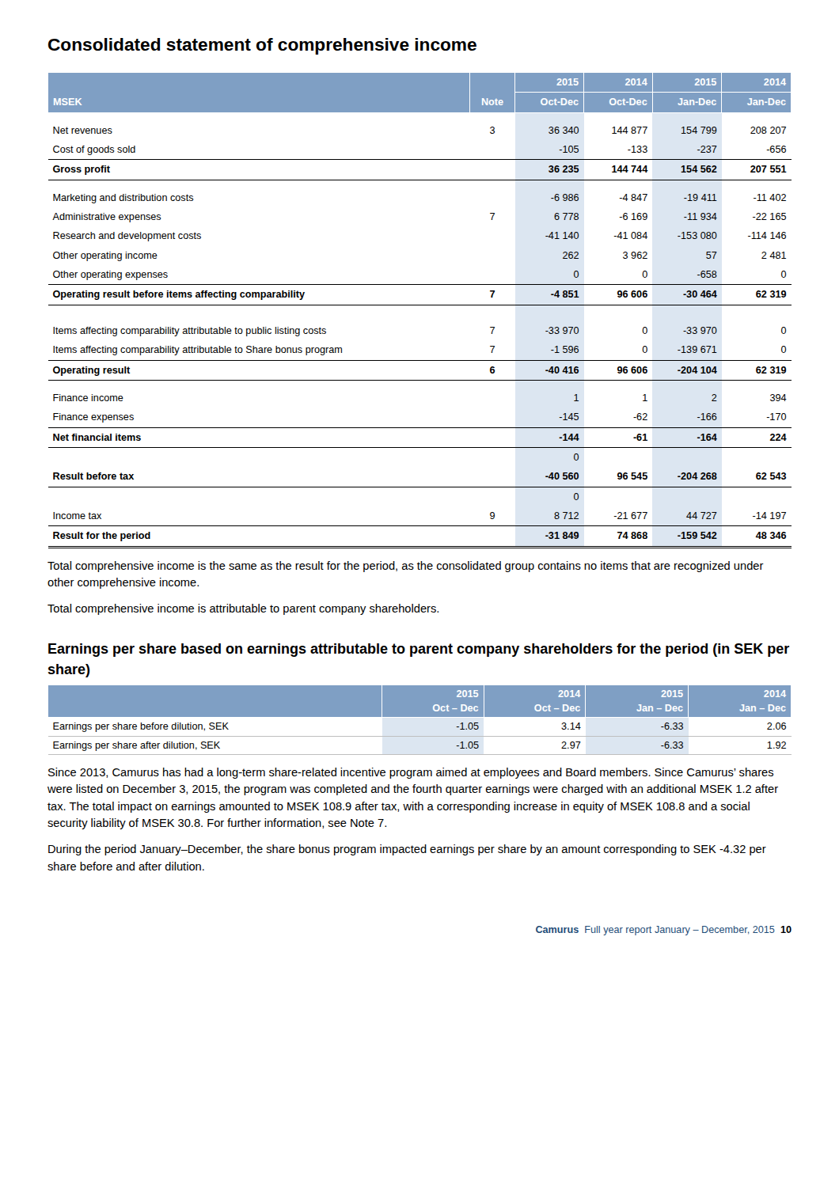Consolidated statement of comprehensive income
| MSEK | Note | 2015 | 2014 | 2015 | 2014 |
| --- | --- | --- | --- | --- | --- |
| Oct-Dec | Oct-Dec | Jan-Dec | Jan-Dec |
| Net revenues | 3 | 36 340 | 144 877 | 154 799 | 208 207 |
| Cost of goods sold | | -105 | -133 | -237 | -656 |
| Gross profit | | 36 235 | 144 744 | 154 562 | 207 551 |
| Marketing and distribution costs | | -6 986 | -4 847 | -19 411 | -11 402 |
| Administrative expenses | 7 | 6 778 | -6 169 | -11 934 | -22 165 |
| Research and development costs | | -41 140 | -41 084 | -153 080 | -114 146 |
| Other operating income | | 262 | 3 962 | 57 | 2 481 |
| Other operating expenses | | 0 | 0 | -658 | 0 |
| Operating result before items affecting comparability | 7 | -4 851 | 96 606 | -30 464 | 62 319 |
| Items affecting comparability attributable to public listing costs | 7 | -33 970 | 0 | -33 970 | 0 |
| Items affecting comparability attributable to Share bonus program | 7 | -1 596 | 0 | -139 671 | 0 |
| Operating result | 6 | -40 416 | 96 606 | -204 104 | 62 319 |
| Finance income | | 1 | 1 | 2 | 394 |
| Finance expenses | | -145 | -62 | -166 | -170 |
| Net financial items | | -144 | -61 | -164 | 224 |
| | | 0 | | | |
| Result before tax | | -40 560 | 96 545 | -204 268 | 62 543 |
| | | 0 | | | |
| Income tax | 9 | 8 712 | -21 677 | 44 727 | -14 197 |
| Result for the period | | -31 849 | 74 868 | -159 542 | 48 346 |
Total comprehensive income is the same as the result for the period, as the consolidated group contains no items that are recognized under other comprehensive income.
Total comprehensive income is attributable to parent company shareholders.
Earnings per share based on earnings attributable to parent company shareholders for the period (in SEK per share)
| | 2015 Oct – Dec | 2014 Oct – Dec | 2015 Jan – Dec | 2014 Jan – Dec |
| --- | --- | --- | --- | --- |
| Earnings per share before dilution, SEK | -1.05 | 3.14 | -6.33 | 2.06 |
| Earnings per share after dilution, SEK | -1.05 | 2.97 | -6.33 | 1.92 |
Since 2013, Camurus has had a long-term share-related incentive program aimed at employees and Board members. Since Camurus’ shares were listed on December 3, 2015, the program was completed and the fourth quarter earnings were charged with an additional MSEK 1.2 after tax. The total impact on earnings amounted to MSEK 108.9 after tax, with a corresponding increase in equity of MSEK 108.8 and a social security liability of MSEK 30.8. For further information, see Note 7.
During the period January–December, the share bonus program impacted earnings per share by an amount corresponding to SEK -4.32 per share before and after dilution.
Camurus Full year report January – December, 2015 10